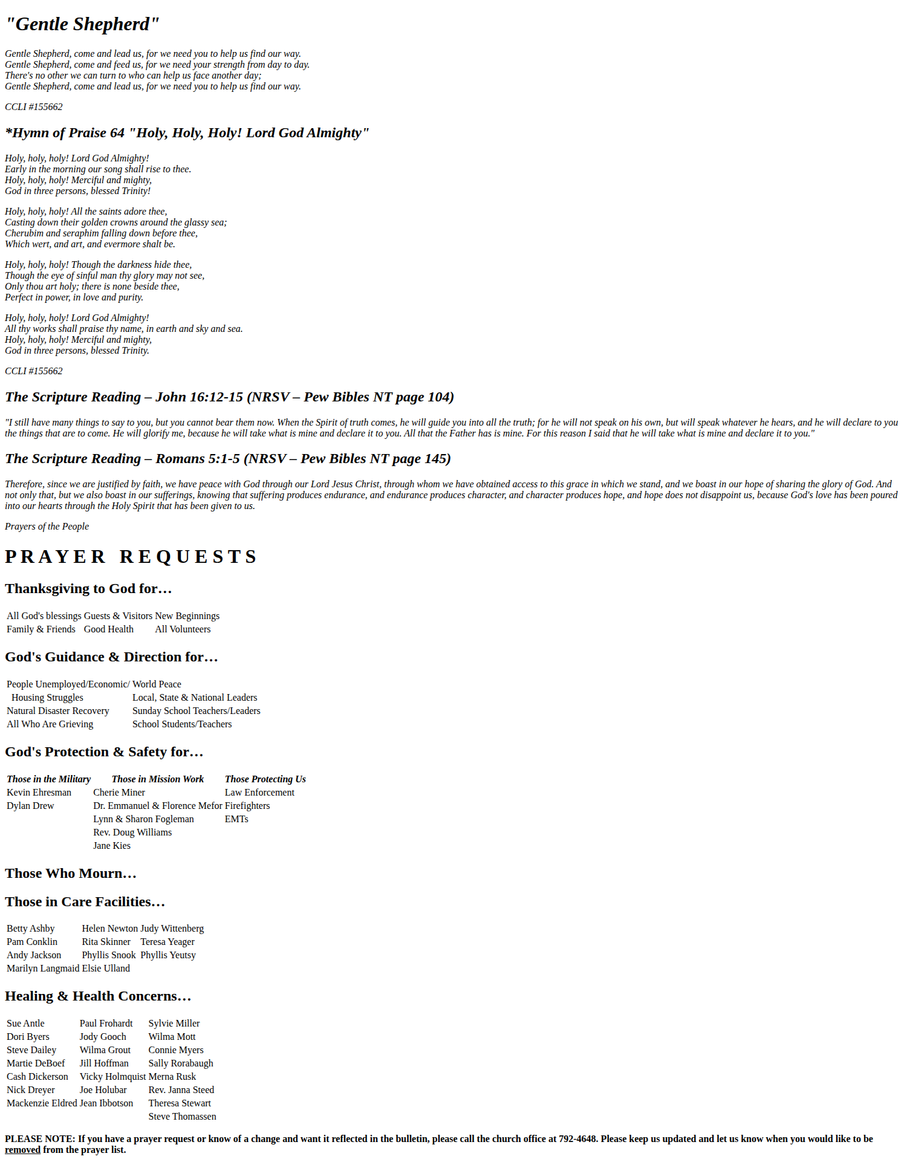"Gentle Shepherd"
Gentle Shepherd, come and lead us, for we need you to help us find our way.
Gentle Shepherd, come and feed us, for we need your strength from day to day.
There's no other we can turn to who can help us face another day;
Gentle Shepherd, come and lead us, for we need you to help us find our way.
CCLI #155662
*Hymn of Praise 64 "Holy, Holy, Holy! Lord God Almighty"
Holy, holy, holy! Lord God Almighty!
Early in the morning our song shall rise to thee.
Holy, holy, holy! Merciful and mighty,
God in three persons, blessed Trinity!
Holy, holy, holy! All the saints adore thee,
Casting down their golden crowns around the glassy sea;
Cherubim and seraphim falling down before thee,
Which wert, and art, and evermore shalt be.
Holy, holy, holy! Though the darkness hide thee,
Though the eye of sinful man thy glory may not see,
Only thou art holy; there is none beside thee,
Perfect in power, in love and purity.
Holy, holy, holy! Lord God Almighty!
All thy works shall praise thy name, in earth and sky and sea.
Holy, holy, holy! Merciful and mighty,
God in three persons, blessed Trinity.
CCLI #155662
The Scripture Reading – John 16:12-15 (NRSV – Pew Bibles NT page 104)
"I still have many things to say to you, but you cannot bear them now. When the Spirit of truth comes, he will guide you into all the truth; for he will not speak on his own, but will speak whatever he hears, and he will declare to you the things that are to come. He will glorify me, because he will take what is mine and declare it to you. All that the Father has is mine. For this reason I said that he will take what is mine and declare it to you."
The Scripture Reading – Romans 5:1-5 (NRSV – Pew Bibles NT page 145)
Therefore, since we are justified by faith, we have peace with God through our Lord Jesus Christ, through whom we have obtained access to this grace in which we stand, and we boast in our hope of sharing the glory of God. And not only that, but we also boast in our sufferings, knowing that suffering produces endurance, and endurance produces character, and character produces hope, and hope does not disappoint us, because God's love has been poured into our hearts through the Holy Spirit that has been given to us.
Prayers of the People
P R A Y E R R E Q U E S T S
Thanksgiving to God for…
| All God's blessings | Guests & Visitors | New Beginnings |
| Family & Friends | Good Health | All Volunteers |
God's Guidance & Direction for…
| People Unemployed/Economic/ | World Peace |
| Housing Struggles | Local, State & National Leaders |
| Natural Disaster Recovery | Sunday School Teachers/Leaders |
| All Who Are Grieving | School Students/Teachers |
God's Protection & Safety for…
| Those in the Military | Those in Mission Work | Those Protecting Us |
| --- | --- | --- |
| Kevin Ehresman | Cherie Miner | Law Enforcement |
| Dylan Drew | Dr. Emmanuel & Florence Mefor | Firefighters |
| | Lynn & Sharon Fogleman | EMTs |
| | Rev. Doug Williams | |
| | Jane Kies | |
Those Who Mourn…
Those in Care Facilities…
| Betty Ashby | Helen Newton | Judy Wittenberg |
| Pam Conklin | Rita Skinner | Teresa Yeager |
| Andy Jackson | Phyllis Snook | Phyllis Yeutsy |
| Marilyn Langmaid | Elsie Ulland | |
Healing & Health Concerns…
| Sue Antle | Paul Frohardt | Sylvie Miller |
| Dori Byers | Jody Gooch | Wilma Mott |
| Steve Dailey | Wilma Grout | Connie Myers |
| Martie DeBoef | Jill Hoffman | Sally Rorabaugh |
| Cash Dickerson | Vicky Holmquist | Merna Rusk |
| Nick Dreyer | Joe Holubar | Rev. Janna Steed |
| Mackenzie Eldred | Jean Ibbotson | Theresa Stewart |
| | | Steve Thomassen |
PLEASE NOTE: If you have a prayer request or know of a change and want it reflected in the bulletin, please call the church office at 792-4648. Please keep us updated and let us know when you would like to be removed from the prayer list.